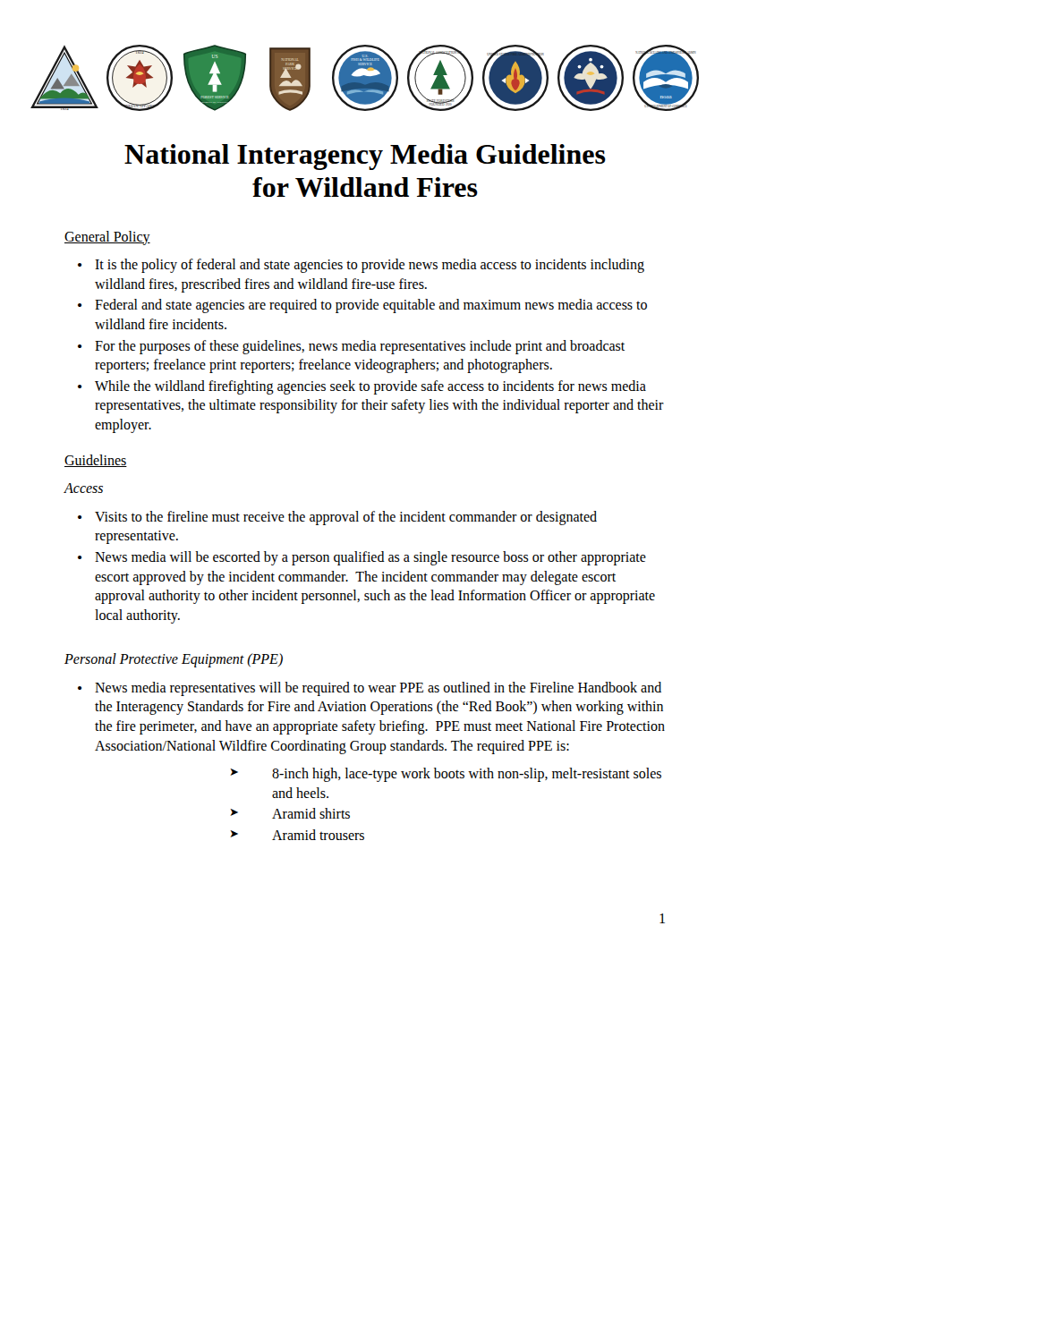1824
1824 INDIAN AFFAIRS
US FOREST SERVICE DEPARTMENT OF AGRICULTURE
NATIONAL PARK SERVICE
U.S. FISH & WILDLIFE SERVICE
NATIONAL ASSOCIATION OF FOUNDED 1920 STATE FORESTERS
UNITED STATES FIRE ADMINISTRATION
noaa NATIONAL OCEANIC AND ATMOSPHERIC ADMIN U.S. DEPARTMENT OF COMMERCE
National Interagency Media Guidelines
for Wildland Fires
General Policy
It is the policy of federal and state agencies to provide news media access to incidents including wildland fires, prescribed fires and wildland fire-use fires.
Federal and state agencies are required to provide equitable and maximum news media access to wildland fire incidents.
For the purposes of these guidelines, news media representatives include print and broadcast reporters; freelance print reporters; freelance videographers; and photographers.
While the wildland firefighting agencies seek to provide safe access to incidents for news media representatives, the ultimate responsibility for their safety lies with the individual reporter and their employer.
Guidelines
Access
Visits to the fireline must receive the approval of the incident commander or designated representative.
News media will be escorted by a person qualified as a single resource boss or other appropriate escort approved by the incident commander. The incident commander may delegate escort approval authority to other incident personnel, such as the lead Information Officer or appropriate local authority.
Personal Protective Equipment (PPE)
News media representatives will be required to wear PPE as outlined in the Fireline Handbook and the Interagency Standards for Fire and Aviation Operations (the “Red Book”) when working within the fire perimeter, and have an appropriate safety briefing. PPE must meet National Fire Protection Association/National Wildfire Coordinating Group standards. The required PPE is:
8-inch high, lace-type work boots with non-slip, melt-resistant soles and heels.
Aramid shirts
Aramid trousers
1